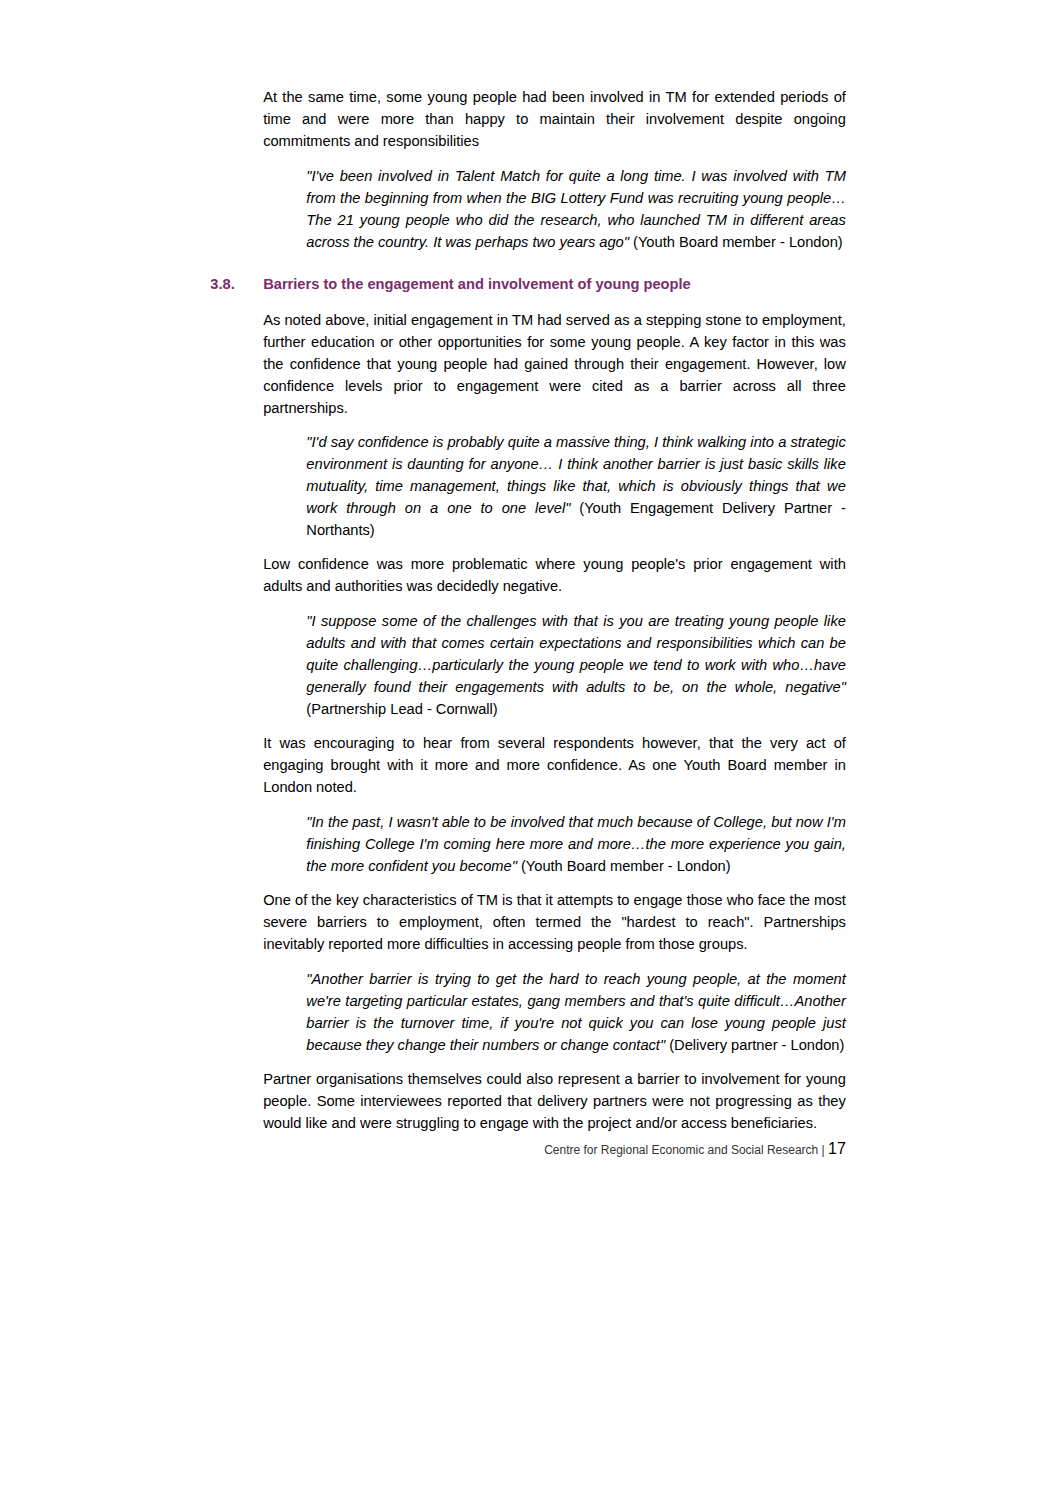At the same time, some young people had been involved in TM for extended periods of time and were more than happy to maintain their involvement despite ongoing commitments and responsibilities
"I've been involved in Talent Match for quite a long time. I was involved with TM from the beginning from when the BIG Lottery Fund was recruiting young people… The 21 young people who did the research, who launched TM in different areas across the country. It was perhaps two years ago" (Youth Board member - London)
3.8. Barriers to the engagement and involvement of young people
As noted above, initial engagement in TM had served as a stepping stone to employment, further education or other opportunities for some young people. A key factor in this was the confidence that young people had gained through their engagement. However, low confidence levels prior to engagement were cited as a barrier across all three partnerships.
"I'd say confidence is probably quite a massive thing, I think walking into a strategic environment is daunting for anyone… I think another barrier is just basic skills like mutuality, time management, things like that, which is obviously things that we work through on a one to one level" (Youth Engagement Delivery Partner - Northants)
Low confidence was more problematic where young people's prior engagement with adults and authorities was decidedly negative.
"I suppose some of the challenges with that is you are treating young people like adults and with that comes certain expectations and responsibilities which can be quite challenging…particularly the young people we tend to work with who…have generally found their engagements with adults to be, on the whole, negative" (Partnership Lead - Cornwall)
It was encouraging to hear from several respondents however, that the very act of engaging brought with it more and more confidence. As one Youth Board member in London noted.
"In the past, I wasn't able to be involved that much because of College, but now I'm finishing College I'm coming here more and more…the more experience you gain, the more confident you become" (Youth Board member - London)
One of the key characteristics of TM is that it attempts to engage those who face the most severe barriers to employment, often termed the "hardest to reach". Partnerships inevitably reported more difficulties in accessing people from those groups.
"Another barrier is trying to get the hard to reach young people, at the moment we're targeting particular estates, gang members and that's quite difficult…Another barrier is the turnover time, if you're not quick you can lose young people just because they change their numbers or change contact" (Delivery partner - London)
Partner organisations themselves could also represent a barrier to involvement for young people. Some interviewees reported that delivery partners were not progressing as they would like and were struggling to engage with the project and/or access beneficiaries.
Centre for Regional Economic and Social Research | 17